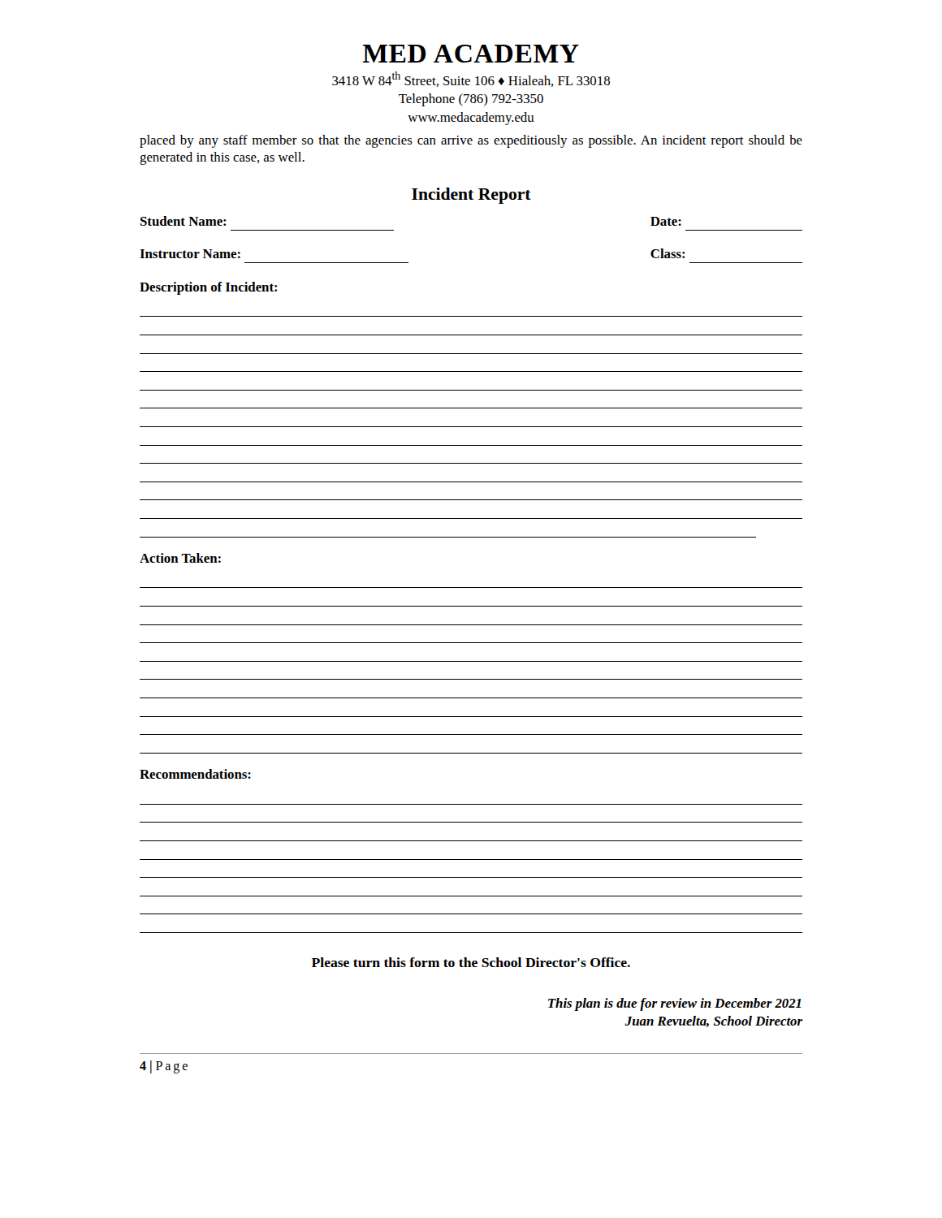MED ACADEMY
3418 W 84th Street, Suite 106 ♦ Hialeah, FL 33018
Telephone (786) 792-3350
www.medacademy.edu
placed by any staff member so that the agencies can arrive as expeditiously as possible. An incident report should be generated in this case, as well.
Incident Report
Student Name: Date:
Instructor Name: Class:
Description of Incident:
Action Taken:
Recommendations:
Please turn this form to the School Director's Office.
This plan is due for review in December 2021
Juan Revuelta, School Director
4 | Page